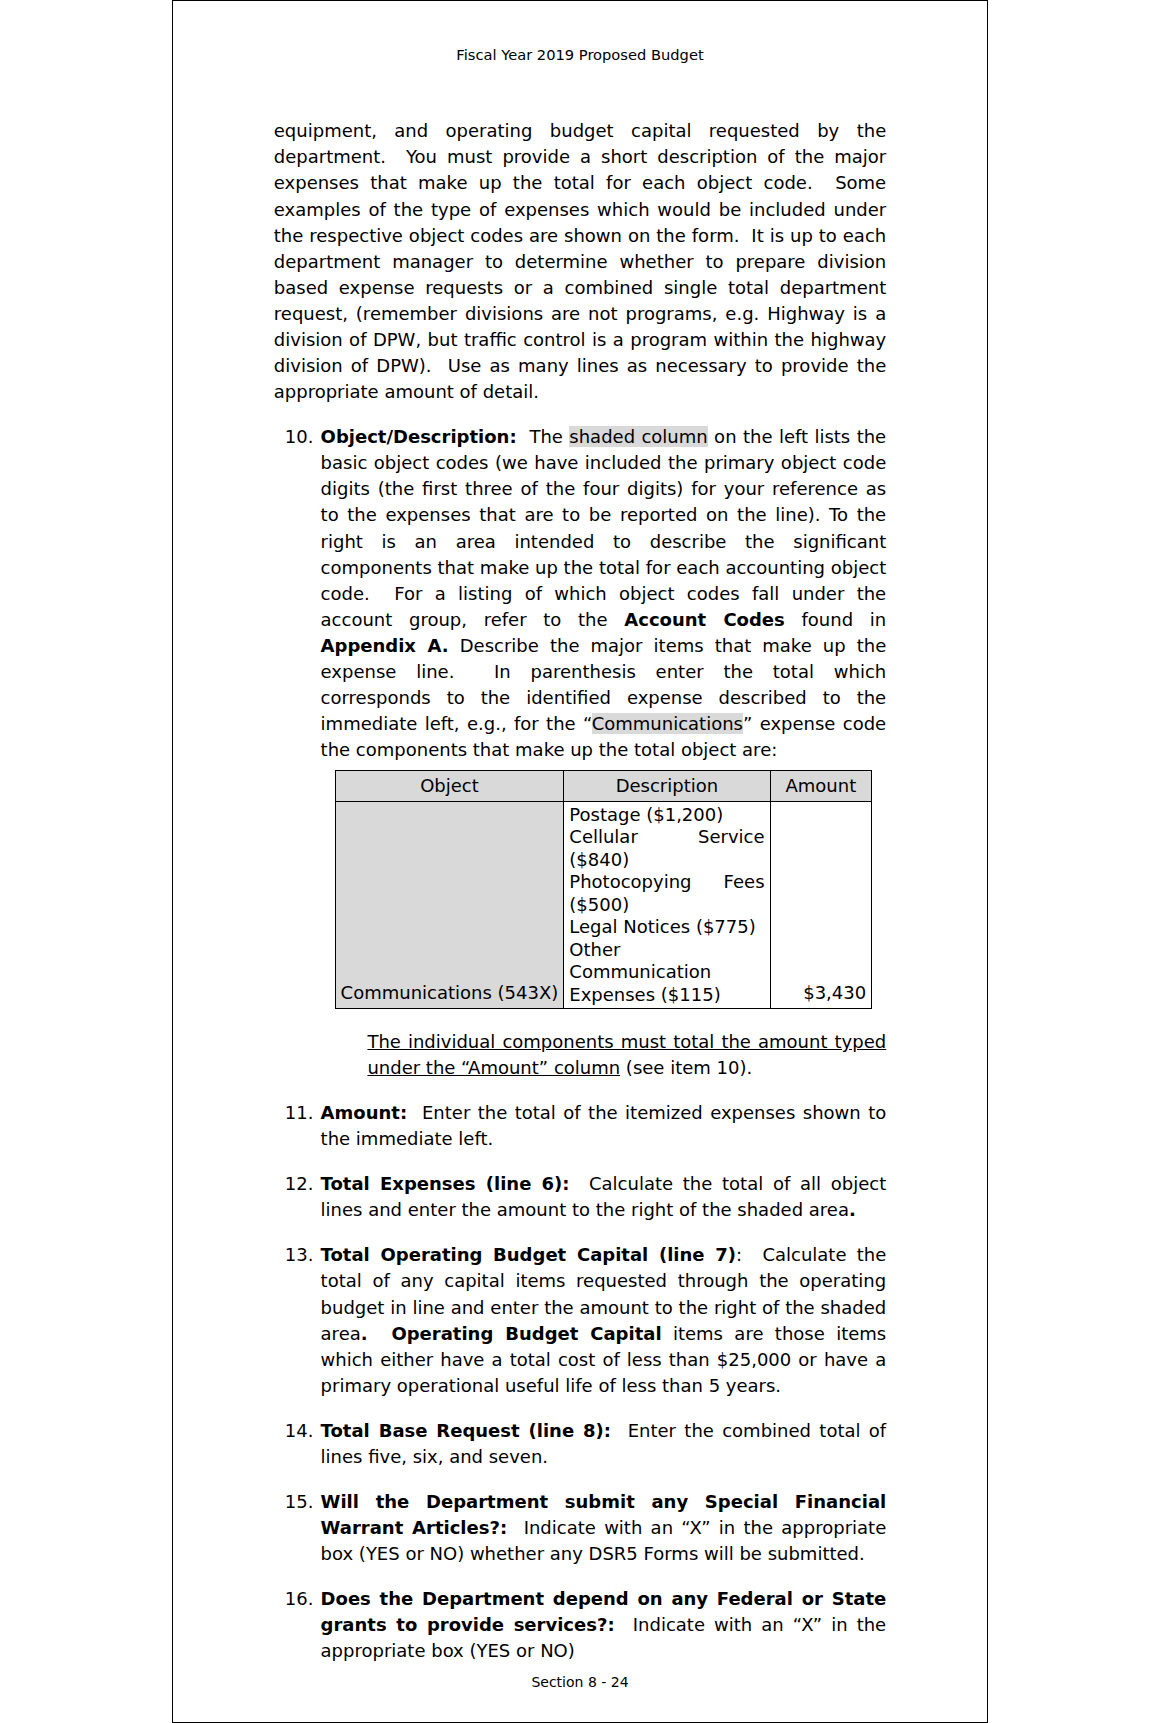Fiscal Year 2019 Proposed Budget
equipment, and operating budget capital requested by the department. You must provide a short description of the major expenses that make up the total for each object code. Some examples of the type of expenses which would be included under the respective object codes are shown on the form. It is up to each department manager to determine whether to prepare division based expense requests or a combined single total department request, (remember divisions are not programs, e.g. Highway is a division of DPW, but traffic control is a program within the highway division of DPW). Use as many lines as necessary to provide the appropriate amount of detail.
10. Object/Description: The shaded column on the left lists the basic object codes (we have included the primary object code digits (the first three of the four digits) for your reference as to the expenses that are to be reported on the line). To the right is an area intended to describe the significant components that make up the total for each accounting object code. For a listing of which object codes fall under the account group, refer to the Account Codes found in Appendix A. Describe the major items that make up the expense line. In parenthesis enter the total which corresponds to the identified expense described to the immediate left, e.g., for the “Communications” expense code the components that make up the total object are:
| Object | Description | Amount |
| --- | --- | --- |
| Communications (543X) | Postage ($1,200) Cellular Service ($840) Photocopying Fees ($500) Legal Notices ($775) Other Communication Expenses ($115) | $3,430 |
The individual components must total the amount typed under the “Amount” column (see item 10).
11. Amount: Enter the total of the itemized expenses shown to the immediate left.
12. Total Expenses (line 6): Calculate the total of all object lines and enter the amount to the right of the shaded area.
13. Total Operating Budget Capital (line 7): Calculate the total of any capital items requested through the operating budget in line and enter the amount to the right of the shaded area. Operating Budget Capital items are those items which either have a total cost of less than $25,000 or have a primary operational useful life of less than 5 years.
14. Total Base Request (line 8): Enter the combined total of lines five, six, and seven.
15. Will the Department submit any Special Financial Warrant Articles?: Indicate with an “X” in the appropriate box (YES or NO) whether any DSR5 Forms will be submitted.
16. Does the Department depend on any Federal or State grants to provide services?: Indicate with an “X” in the appropriate box (YES or NO)
Section 8 - 24